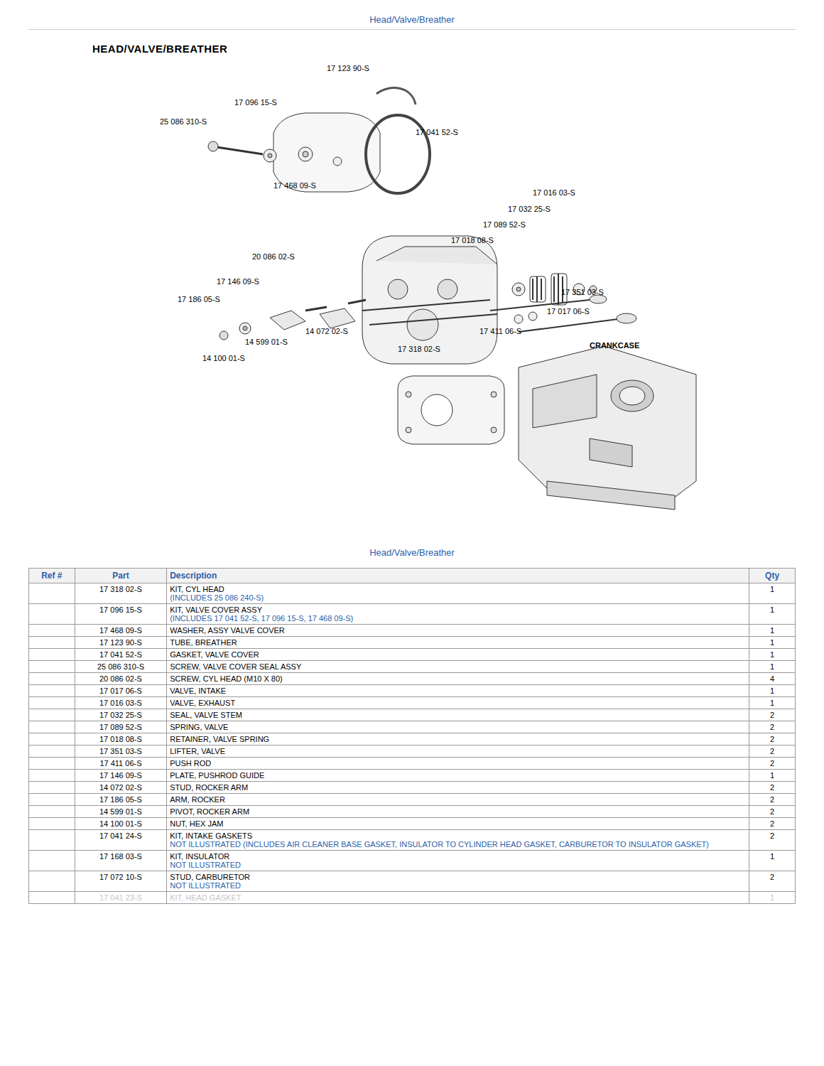Head/Valve/Breather
HEAD/VALVE/BREATHER
17 123 90-S
17 096 15-S
25 086 310-S
17 041 52-S
17 468 09-S
17 016 03-S
17 032 25-S
17 089 52-S
17 018 08-S
20 086 02-S
17 146 09-S
17 186 05-S
17 351 03-S
17 017 06-S
17 411 06-S
14 599 01-S
14 072 02-S
14 100 01-S
17 318 02-S
CRANKCASE
Head/Valve/Breather
| Ref # | Part | Description | Qty |
| --- | --- | --- | --- |
| | 17 318 02-S | KIT, CYL HEAD (INCLUDES 25 086 240-S) | 1 |
| | 17 096 15-S | KIT, VALVE COVER ASSY (INCLUDES 17 041 52-S, 17 096 15-S, 17 468 09-S) | 1 |
| | 17 468 09-S | WASHER, ASSY VALVE COVER | 1 |
| | 17 123 90-S | TUBE, BREATHER | 1 |
| | 17 041 52-S | GASKET, VALVE COVER | 1 |
| | 25 086 310-S | SCREW, VALVE COVER SEAL ASSY | 1 |
| | 20 086 02-S | SCREW, CYL HEAD (M10 X 80) | 4 |
| | 17 017 06-S | VALVE, INTAKE | 1 |
| | 17 016 03-S | VALVE, EXHAUST | 1 |
| | 17 032 25-S | SEAL, VALVE STEM | 2 |
| | 17 089 52-S | SPRING, VALVE | 2 |
| | 17 018 08-S | RETAINER, VALVE SPRING | 2 |
| | 17 351 03-S | LIFTER, VALVE | 2 |
| | 17 411 06-S | PUSH ROD | 2 |
| | 17 146 09-S | PLATE, PUSHROD GUIDE | 1 |
| | 14 072 02-S | STUD, ROCKER ARM | 2 |
| | 17 186 05-S | ARM, ROCKER | 2 |
| | 14 599 01-S | PIVOT, ROCKER ARM | 2 |
| | 14 100 01-S | NUT, HEX JAM | 2 |
| | 17 041 24-S | KIT, INTAKE GASKETS NOT ILLUSTRATED (INCLUDES AIR CLEANER BASE GASKET, INSULATOR TO CYLINDER HEAD GASKET, CARBURETOR TO INSULATOR GASKET) | 2 |
| | 17 168 03-S | KIT, INSULATOR NOT ILLUSTRATED | 1 |
| | 17 072 10-S | STUD, CARBURETOR NOT ILLUSTRATED | 2 |
| | 17 041 23-S | KIT, HEAD GASKET | 1 |